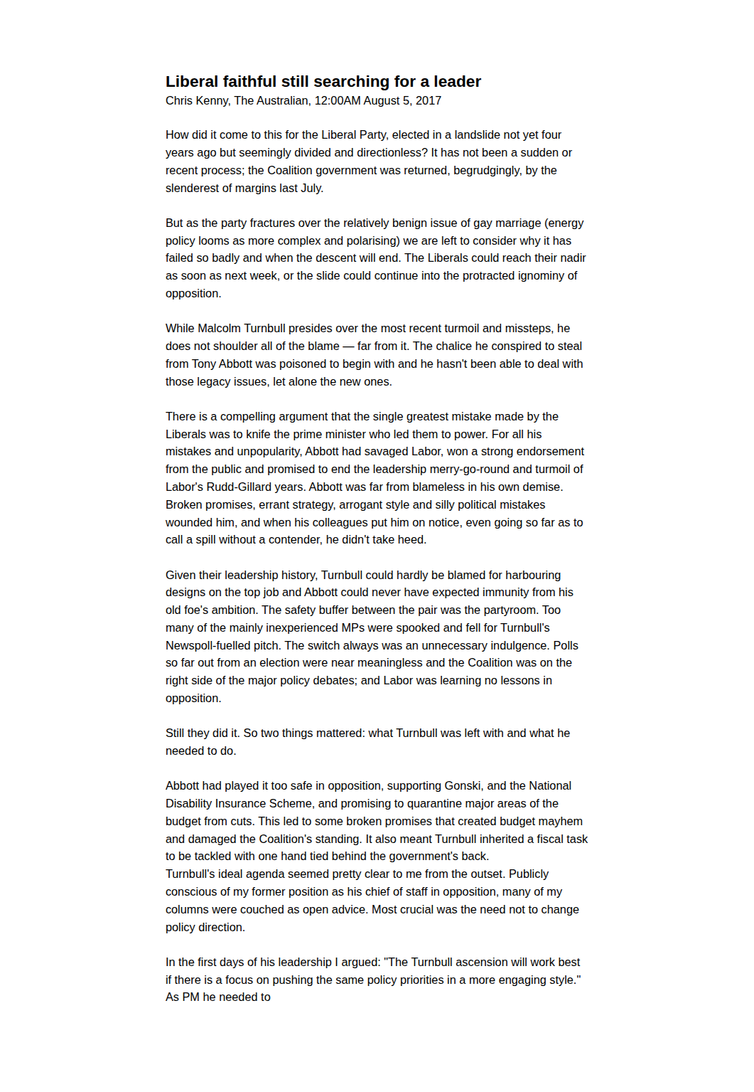Liberal faithful still searching for a leader
Chris Kenny, The Australian, 12:00AM August 5, 2017
How did it come to this for the Liberal Party, elected in a landslide not yet four years ago but seemingly divided and directionless? It has not been a sudden or recent process; the Coalition government was returned, begrudgingly, by the slenderest of margins last July.
But as the party fractures over the relatively benign issue of gay marriage (energy policy looms as more complex and polarising) we are left to consider why it has failed so badly and when the descent will end. The Liberals could reach their nadir as soon as next week, or the slide could continue into the protracted ignominy of opposition.
While Malcolm Turnbull presides over the most recent turmoil and missteps, he does not shoulder all of the blame — far from it. The chalice he conspired to steal from Tony Abbott was poisoned to begin with and he hasn't been able to deal with those legacy issues, let alone the new ones.
There is a compelling argument that the single greatest mistake made by the Liberals was to knife the prime minister who led them to power. For all his mistakes and unpopularity, Abbott had savaged Labor, won a strong endorsement from the public and promised to end the leadership merry-go-round and turmoil of Labor's Rudd-Gillard years. Abbott was far from blameless in his own demise. Broken promises, errant strategy, arrogant style and silly political mistakes wounded him, and when his colleagues put him on notice, even going so far as to call a spill without a contender, he didn't take heed.
Given their leadership history, Turnbull could hardly be blamed for harbouring designs on the top job and Abbott could never have expected immunity from his old foe's ambition. The safety buffer between the pair was the partyroom. Too many of the mainly inexperienced MPs were spooked and fell for Turnbull's Newspoll-fuelled pitch. The switch always was an unnecessary indulgence. Polls so far out from an election were near meaningless and the Coalition was on the right side of the major policy debates; and Labor was learning no lessons in opposition.
Still they did it. So two things mattered: what Turnbull was left with and what he needed to do.
Abbott had played it too safe in opposition, supporting Gonski, and the National Disability Insurance Scheme, and promising to quarantine major areas of the budget from cuts. This led to some broken promises that created budget mayhem and damaged the Coalition's standing. It also meant Turnbull inherited a fiscal task to be tackled with one hand tied behind the government's back.
Turnbull's ideal agenda seemed pretty clear to me from the outset. Publicly conscious of my former position as his chief of staff in opposition, many of my columns were couched as open advice. Most crucial was the need not to change policy direction.
In the first days of his leadership I argued: "The Turnbull ascension will work best if there is a focus on pushing the same policy priorities in a more engaging style." As PM he needed to